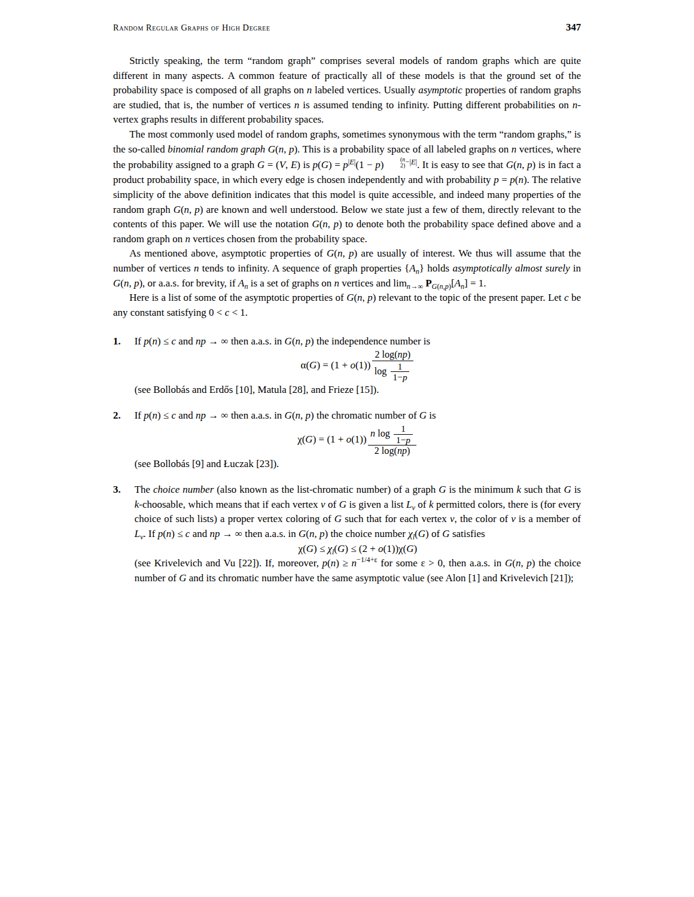Random Regular Graphs of High Degree 347
Strictly speaking, the term “random graph” comprises several models of random graphs which are quite different in many aspects. A common feature of practically all of these models is that the ground set of the probability space is composed of all graphs on n labeled vertices. Usually asymptotic properties of random graphs are studied, that is, the number of vertices n is assumed tending to infinity. Putting different probabilities on n-vertex graphs results in different probability spaces.
The most commonly used model of random graphs, sometimes synonymous with the term “random graphs,” is the so-called binomial random graph G(n, p). This is a probability space of all labeled graphs on n vertices, where the probability assigned to a graph G = (V, E) is p(G) = p|E|(1 − p)(n 2)−|E|. It is easy to see that G(n, p) is in fact a product probability space, in which every edge is chosen independently and with probability p = p(n). The relative simplicity of the above definition indicates that this model is quite accessible, and indeed many properties of the random graph G(n, p) are known and well understood. Below we state just a few of them, directly relevant to the contents of this paper. We will use the notation G(n, p) to denote both the probability space defined above and a random graph on n vertices chosen from the probability space.
As mentioned above, asymptotic properties of G(n, p) are usually of interest. We thus will assume that the number of vertices n tends to infinity. A sequence of graph properties {An} holds asymptotically almost surely in G(n, p), or a.a.s. for brevity, if An is a set of graphs on n vertices and limn→∞ PG(n,p)[An] = 1.
Here is a list of some of the asymptotic properties of G(n, p) relevant to the topic of the present paper. Let c be any constant satisfying 0 < c < 1.
If p(n) ≤ c and np → ∞ then a.a.s. in G(n, p) the independence number is
α(G) = (1 + o(1))2 log(np) log 11−p
(see Bollobás and Erdős [10], Matula [28], and Frieze [15]).
If p(n) ≤ c and np → ∞ then a.a.s. in G(n, p) the chromatic number of G is
χ(G) = (1 + o(1))n log 11−p 2 log(np)
(see Bollobás [9] and Łuczak [23]).
The choice number (also known as the list-chromatic number) of a graph G is the minimum k such that G is k-choosable, which means that if each vertex v of G is given a list Lv of k permitted colors, there is (for every choice of such lists) a proper vertex coloring of G such that for each vertex v, the color of v is a member of Lv. If p(n) ≤ c and np → ∞ then a.a.s. in G(n, p) the choice number χl(G) of G satisfies
χ(G) ≤ χl(G) ≤ (2 + o(1))χ(G)
(see Krivelevich and Vu [22]). If, moreover, p(n) ≥ n−1/4+ε for some ε > 0, then a.a.s. in G(n, p) the choice number of G and its chromatic number have the same asymptotic value (see Alon [1] and Krivelevich [21]);